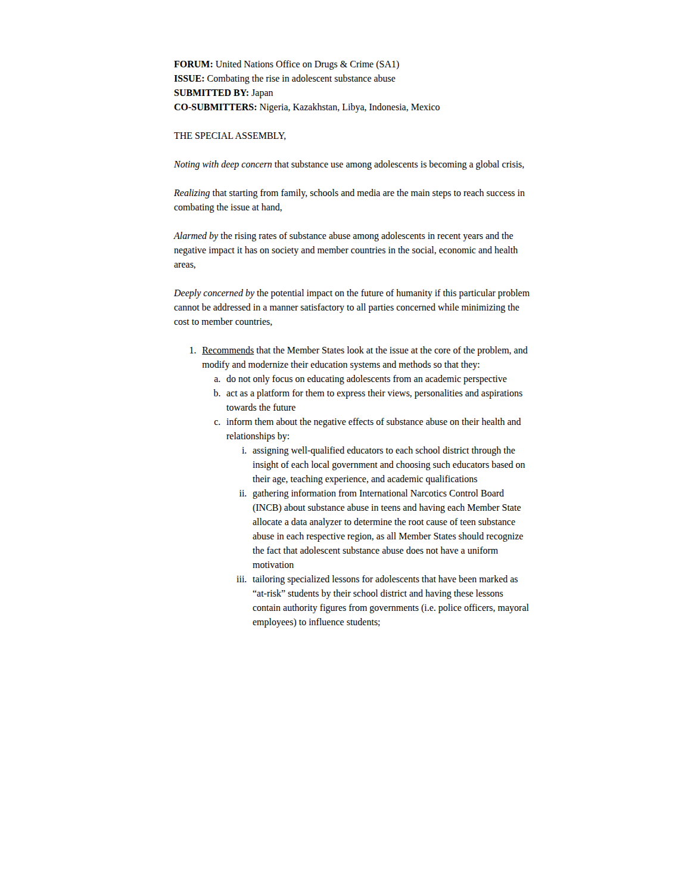FORUM: United Nations Office on Drugs & Crime (SA1)
ISSUE: Combating the rise in adolescent substance abuse
SUBMITTED BY: Japan
CO-SUBMITTERS: Nigeria, Kazakhstan, Libya, Indonesia, Mexico
THE SPECIAL ASSEMBLY,
Noting with deep concern that substance use among adolescents is becoming a global crisis,
Realizing that starting from family, schools and media are the main steps to reach success in combating the issue at hand,
Alarmed by the rising rates of substance abuse among adolescents in recent years and the negative impact it has on society and member countries in the social, economic and health areas,
Deeply concerned by the potential impact on the future of humanity if this particular problem cannot be addressed in a manner satisfactory to all parties concerned while minimizing the cost to member countries,
Recommends that the Member States look at the issue at the core of the problem, and modify and modernize their education systems and methods so that they:
do not only focus on educating adolescents from an academic perspective
act as a platform for them to express their views, personalities and aspirations towards the future
inform them about the negative effects of substance abuse on their health and relationships by:
assigning well-qualified educators to each school district through the insight of each local government and choosing such educators based on their age, teaching experience, and academic qualifications
gathering information from International Narcotics Control Board (INCB) about substance abuse in teens and having each Member State allocate a data analyzer to determine the root cause of teen substance abuse in each respective region, as all Member States should recognize the fact that adolescent substance abuse does not have a uniform motivation
tailoring specialized lessons for adolescents that have been marked as “at-risk” students by their school district and having these lessons contain authority figures from governments (i.e. police officers, mayoral employees) to influence students;